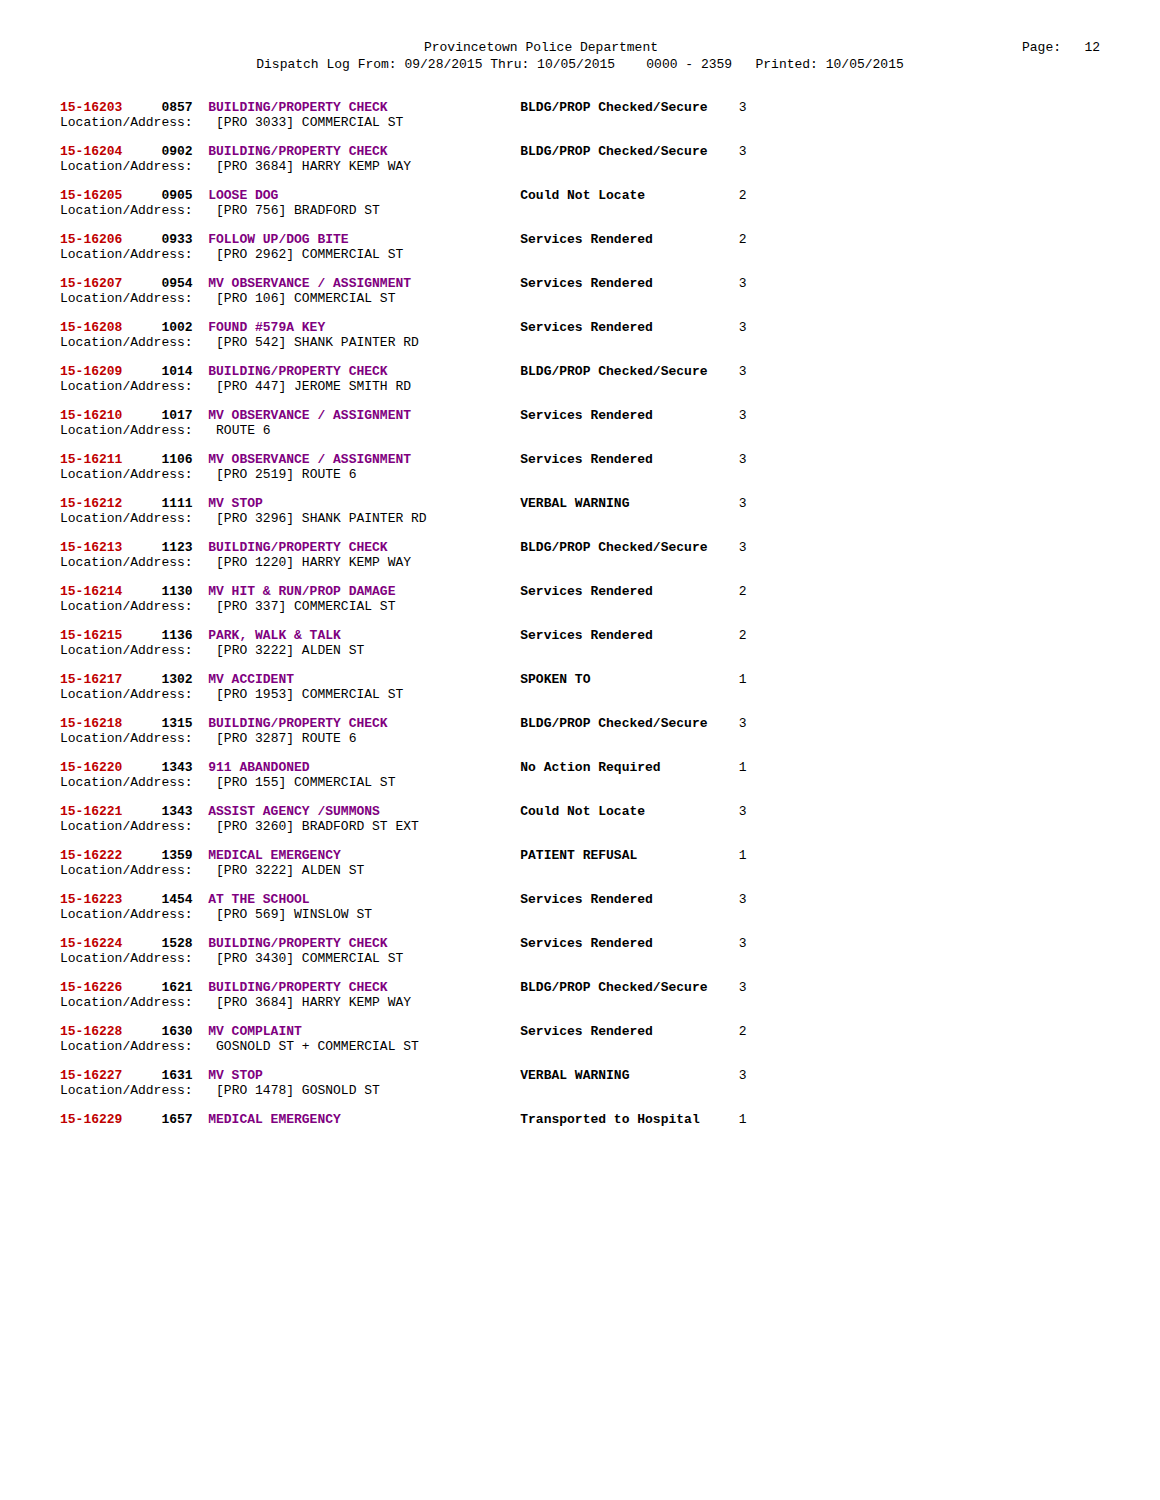Page: 12 Provincetown Police Department
Dispatch Log From: 09/28/2015 Thru: 10/05/2015 0000 - 2359 Printed: 10/05/2015
15-162030857 BUILDING/PROPERTY CHECK BLDG/PROP Checked/Secure 3
Location/Address: [PRO 3033] COMMERCIAL ST
15-162040902 BUILDING/PROPERTY CHECK BLDG/PROP Checked/Secure 3
Location/Address: [PRO 3684] HARRY KEMP WAY
15-162050905 LOOSE DOG Could Not Locate 2
Location/Address: [PRO 756] BRADFORD ST
15-162060933 FOLLOW UP/DOG BITE Services Rendered 2
Location/Address: [PRO 2962] COMMERCIAL ST
15-162070954 MV OBSERVANCE / ASSIGNMENT Services Rendered 3
Location/Address: [PRO 106] COMMERCIAL ST
15-162081002 FOUND #579A KEY Services Rendered 3
Location/Address: [PRO 542] SHANK PAINTER RD
15-162091014 BUILDING/PROPERTY CHECK BLDG/PROP Checked/Secure 3
Location/Address: [PRO 447] JEROME SMITH RD
15-162101017 MV OBSERVANCE / ASSIGNMENT Services Rendered 3
Location/Address: ROUTE 6
15-162111106 MV OBSERVANCE / ASSIGNMENT Services Rendered 3
Location/Address: [PRO 2519] ROUTE 6
15-162121111 MV STOP VERBAL WARNING 3
Location/Address: [PRO 3296] SHANK PAINTER RD
15-162131123 BUILDING/PROPERTY CHECK BLDG/PROP Checked/Secure 3
Location/Address: [PRO 1220] HARRY KEMP WAY
15-162141130 MV HIT & RUN/PROP DAMAGE Services Rendered 2
Location/Address: [PRO 337] COMMERCIAL ST
15-162151136 PARK, WALK & TALK Services Rendered 2
Location/Address: [PRO 3222] ALDEN ST
15-162171302 MV ACCIDENT SPOKEN TO 1
Location/Address: [PRO 1953] COMMERCIAL ST
15-162181315 BUILDING/PROPERTY CHECK BLDG/PROP Checked/Secure 3
Location/Address: [PRO 3287] ROUTE 6
15-162201343911 ABANDONED No Action Required 1
Location/Address: [PRO 155] COMMERCIAL ST
15-162211343 ASSIST AGENCY /SUMMONS Could Not Locate 3
Location/Address: [PRO 3260] BRADFORD ST EXT
15-162221359 MEDICAL EMERGENCY PATIENT REFUSAL 1
Location/Address: [PRO 3222] ALDEN ST
15-162231454 AT THE SCHOOL Services Rendered 3
Location/Address: [PRO 569] WINSLOW ST
15-162241528 BUILDING/PROPERTY CHECK Services Rendered 3
Location/Address: [PRO 3430] COMMERCIAL ST
15-162261621 BUILDING/PROPERTY CHECK BLDG/PROP Checked/Secure 3
Location/Address: [PRO 3684] HARRY KEMP WAY
15-162281630 MV COMPLAINT Services Rendered 2
Location/Address: GOSNOLD ST + COMMERCIAL ST
15-162271631 MV STOP VERBAL WARNING 3
Location/Address: [PRO 1478] GOSNOLD ST
15-162291657 MEDICAL EMERGENCY Transported to Hospital 1